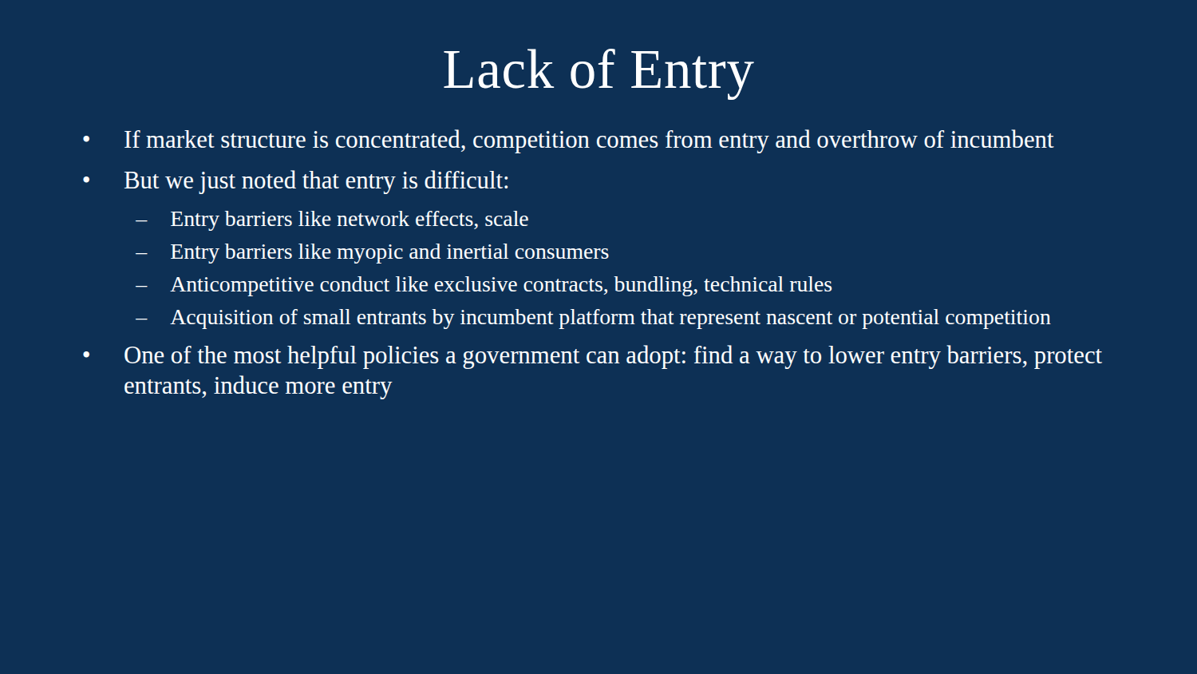Lack of Entry
• If market structure is concentrated, competition comes from entry and overthrow of incumbent
• But we just noted that entry is difficult:
–Entry barriers like network effects, scale
–Entry barriers like myopic and inertial consumers
–Anticompetitive conduct like exclusive contracts, bundling, technical rules
–Acquisition of small entrants by incumbent platform that represent nascent or potential competition
• One of the most helpful policies a government can adopt: find a way to lower entry barriers, protect entrants, induce more entry